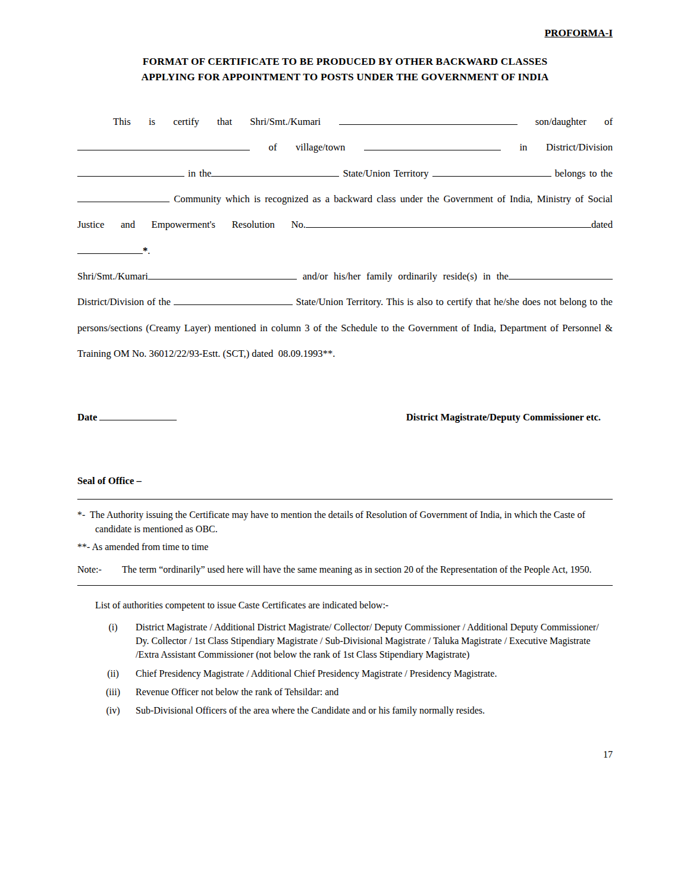PROFORMA-I
FORMAT OF CERTIFICATE TO BE PRODUCED BY OTHER BACKWARD CLASSES
APPLYING FOR APPOINTMENT TO POSTS UNDER THE GOVERNMENT OF INDIA
This is certify that Shri/Smt./Kumari son/daughter of of village/town in District/Division in the State/Union Territory belongs to the Community which is recognized as a backward class under the Government of India, Ministry of Social Justice and Empowerment's Resolution No. dated *.
Shri/Smt./Kumari and/or his/her family ordinarily reside(s) in the District/Division of the State/Union Territory. This is also to certify that he/she does not belong to the persons/sections (Creamy Layer) mentioned in column 3 of the Schedule to the Government of India, Department of Personnel & Training OM No. 36012/22/93-Estt. (SCT,) dated 08.09.1993**.
Date
District Magistrate/Deputy Commissioner etc.
Seal of Office –
*- The Authority issuing the Certificate may have to mention the details of Resolution of Government of India, in which the Caste of candidate is mentioned as OBC.
**- As amended from time to time
Note:-The term “ordinarily” used here will have the same meaning as in section 20 of the Representation of the People Act, 1950.
List of authorities competent to issue Caste Certificates are indicated below:-
| (i) | District Magistrate / Additional District Magistrate/ Collector/ Deputy Commissioner / Additional Deputy Commissioner/ Dy. Collector / 1st Class Stipendiary Magistrate / Sub-Divisional Magistrate / Taluka Magistrate / Executive Magistrate /Extra Assistant Commissioner (not below the rank of 1st Class Stipendiary Magistrate) |
| (ii) | Chief Presidency Magistrate / Additional Chief Presidency Magistrate / Presidency Magistrate. |
| (iii) | Revenue Officer not below the rank of Tehsildar: and |
| (iv) | Sub-Divisional Officers of the area where the Candidate and or his family normally resides. |
17